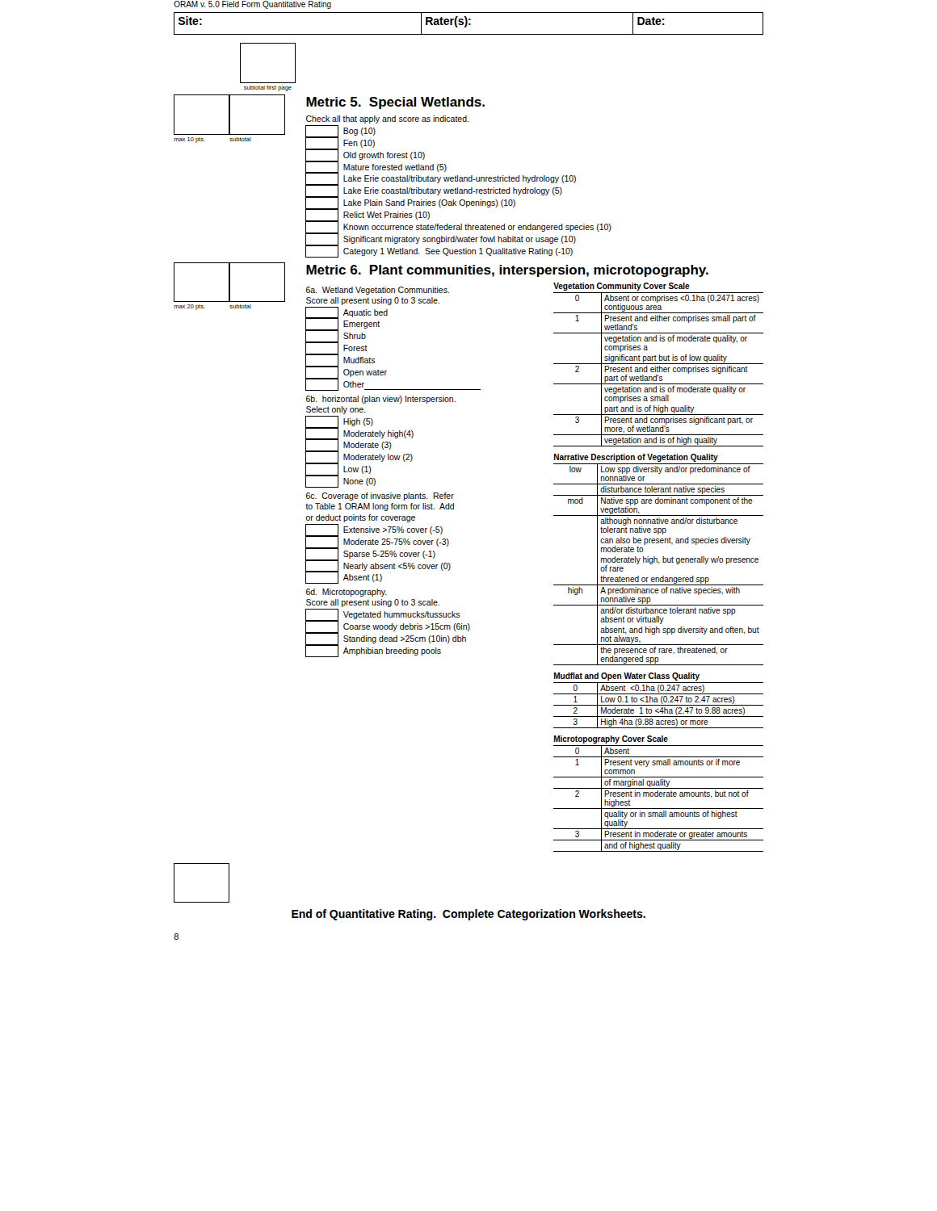ORAM v. 5.0 Field Form Quantitative Rating
| Site: | Rater(s): | Date: |
subtotal first page
max 10 pts. subtotal
Metric 5. Special Wetlands.
Check all that apply and score as indicated.
Bog (10)
Fen (10)
Old growth forest (10)
Mature forested wetland (5)
Lake Erie coastal/tributary wetland-unrestricted hydrology (10)
Lake Erie coastal/tributary wetland-restricted hydrology (5)
Lake Plain Sand Prairies (Oak Openings) (10)
Relict Wet Prairies (10)
Known occurrence state/federal threatened or endangered species (10)
Significant migratory songbird/water fowl habitat or usage (10)
Category 1 Wetland. See Question 1 Qualitative Rating (-10)
max 20 pts. subtotal
Metric 6. Plant communities, interspersion, microtopography.
6a. Wetland Vegetation Communities.
Score all present using 0 to 3 scale.
Aquatic bed
Emergent
Shrub
Forest
Mudflats
Open water
Other
6b. horizontal (plan view) Interspersion.
Select only one.
High (5)
Moderately high(4)
Moderate (3)
Moderately low (2)
Low (1)
None (0)
6c. Coverage of invasive plants. Refer
to Table 1 ORAM long form for list. Add
or deduct points for coverage
Extensive >75% cover (-5)
Moderate 25-75% cover (-3)
Sparse 5-25% cover (-1)
Nearly absent <5% cover (0)
Absent (1)
6d. Microtopography.
Score all present using 0 to 3 scale.
Vegetated hummucks/tussucks
Coarse woody debris >15cm (6in)
Standing dead >25cm (10in) dbh
Amphibian breeding pools
Vegetation Community Cover Scale
| 0 | Absent or comprises <0.1ha (0.2471 acres) contiguous area |
| 1 | Present and either comprises small part of wetland's |
| | vegetation and is of moderate quality, or comprises a |
| | significant part but is of low quality |
| 2 | Present and either comprises significant part of wetland's |
| | vegetation and is of moderate quality or comprises a small |
| | part and is of high quality |
| 3 | Present and comprises significant part, or more, of wetland's |
| | vegetation and is of high quality |
Narrative Description of Vegetation Quality
| low | Low spp diversity and/or predominance of nonnative or |
| | disturbance tolerant native species |
| mod | Native spp are dominant component of the vegetation, |
| | although nonnative and/or disturbance tolerant native spp |
| | can also be present, and species diversity moderate to |
| | moderately high, but generally w/o presence of rare |
| | threatened or endangered spp |
| high | A predominance of native species, with nonnative spp |
| | and/or disturbance tolerant native spp absent or virtually |
| | absent, and high spp diversity and often, but not always, |
| | the presence of rare, threatened, or endangered spp |
Mudflat and Open Water Class Quality
| 0 | Absent <0.1ha (0.247 acres) |
| 1 | Low 0.1 to <1ha (0.247 to 2.47 acres) |
| 2 | Moderate 1 to <4ha (2.47 to 9.88 acres) |
| 3 | High 4ha (9.88 acres) or more |
Microtopography Cover Scale
| 0 | Absent |
| 1 | Present very small amounts or if more common |
| | of marginal quality |
| 2 | Present in moderate amounts, but not of highest |
| | quality or in small amounts of highest quality |
| 3 | Present in moderate or greater amounts |
| | and of highest quality |
End of Quantitative Rating. Complete Categorization Worksheets.
8